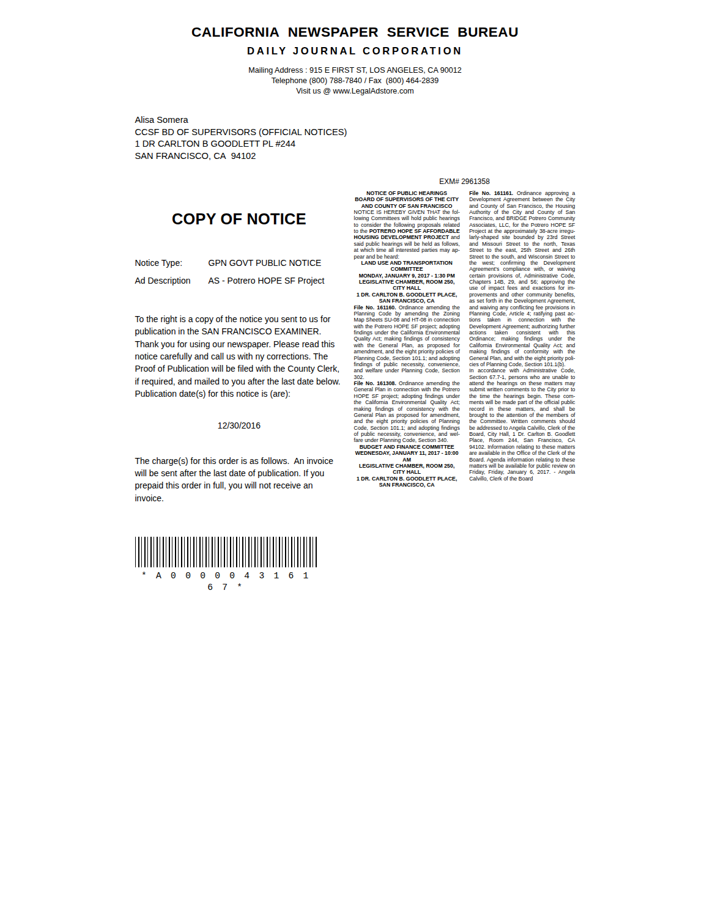CALIFORNIA NEWSPAPER SERVICE BUREAU
DAILY JOURNAL CORPORATION
Mailing Address : 915 E FIRST ST, LOS ANGELES, CA 90012
Telephone (800) 788-7840 / Fax (800) 464-2839
Visit us @ www.LegalAdstore.com
Alisa Somera
CCSF BD OF SUPERVISORS (OFFICIAL NOTICES)
1 DR CARLTON B GOODLETT PL #244
SAN FRANCISCO, CA 94102
COPY OF NOTICE
Notice Type:
GPN GOVT PUBLIC NOTICE
Ad Description
AS - Potrero HOPE SF Project
To the right is a copy of the notice you sent to us for publication in the SAN FRANCISCO EXAMINER. Thank you for using our newspaper. Please read this notice carefully and call us with ny corrections. The Proof of Publication will be filed with the County Clerk, if required, and mailed to you after the last date below. Publication date(s) for this notice is (are):
12/30/2016
The charge(s) for this order is as follows. An invoice will be sent after the last date of publication. If you prepaid this order in full, you will not receive an invoice.
* A 0 0 0 0 0 4 3 1 6 1 6 7 *
EXM# 2961358
NOTICE OF PUBLIC HEARINGS
BOARD OF SUPERVISORS OF THE CITY AND COUNTY OF SAN FRAN­CISCO
NOTICE IS HEREBY GIVEN THAT the following Commit­tees will hold public hearings to consider the following proposals related to the POTRERO HOPE SF AFFORDABLE HOUSING DEVELOPMENT PROJECT and said public hearings will be held as follows, at which time all interested parties may appear and be heard:
LAND USE AND TRANS­PORTATION COMMITTEE
MONDAY, JANUARY 9, 2017 - 1:30 PM
LEGISLATIVE CHAMBER, ROOM 250, CITY HALL
1 DR. CARLTON B. GOODLETT PLACE, SAN FRANCISCO, CA
File No. 161160. Ordinance amending the Planning Code by amending the Zoning Map Sheets SU-08 and HT-08 in connection with the Potrero HOPE SF project; adopting findings under the California Environmental Quality Act; making findings of consis­tency with the General Plan, as proposed for amendment, and the eight priority policies of Planning Code, Section 101.1; and adopting findings of public necessity, conven­ience, and welfare under Planning Code, Section 302.
File No. 161308. Ordinance amending the General Plan in connection with the Potrero HOPE SF project; adopting findings under the California Environmental Quality Act; making findings of consistency with the General Plan as proposed for amendment, and the eight priority policies of Planning Code, Section 101.1; and adopting findings of public necessity, conven­ience, and welfare under Planning Code, Section 340.
BUDGET AND FINANCE COMMITTEE
WEDNESDAY, JANUARY 11, 2017 - 10:00 AM
LEGISLATIVE CHAMBER, ROOM 250, CITY HALL
1 DR. CARLTON B. GOODLETT PLACE, SAN FRANCISCO, CA
File No. 161161. Ordinance approving a Development Agreement between the City and County of San Fran­cisco, the Housing Authority of the City and County of San Francisco, and BRIDGE Potrero Community Associates, LLC, for the Potrero HOPE SF Project at the approximately 38-acre irregularly-shaped site bounded by 23rd Street and Missouri Street to the north, Texas Street to the east, 25th Street and 26th Street to the south, and Wisconsin Street to the west; confirming the Development Agree­ment's compliance with, or waiving certain provisions of, Administrative Code, Chapters 14B, 29, and 56; approving the use of impact fees and exactions for improvements and other community benefits, as set forth in the Development Agreement, and waiving any conflicting fee provisions in Planning Code, Article 4; ratifying past actions taken in connection with the Development Agreement; authorizing further actions taken consistent with this Ordinance; making findings under the California Environmental Quality Act; and making findings of conformity with the General Plan, and with the eight priority policies of Planning Code, Section 101.1(b).
In accordance with Adminis­trative Code, Section 67.7-1, persons who are unable to attend the hearings on these matters may submit written comments to the City prior to the time the hearings begin. These comments will be made part of the official public record in these matters, and shall be brought to the attention of the members of the Committee. Written comments should be addressed to Angela Calvillo, Clerk of the Board, City Hall, 1 Dr. Carlton B. Goodlett Place, Room 244, San Francisco, CA 94102. Information relating to these matters are available in the Office of the Clerk of the Board. Agenda information relating to these matters will be available for public review on Friday, Friday, January 6, 2017. - Angela Calvillo, Clerk of the Board